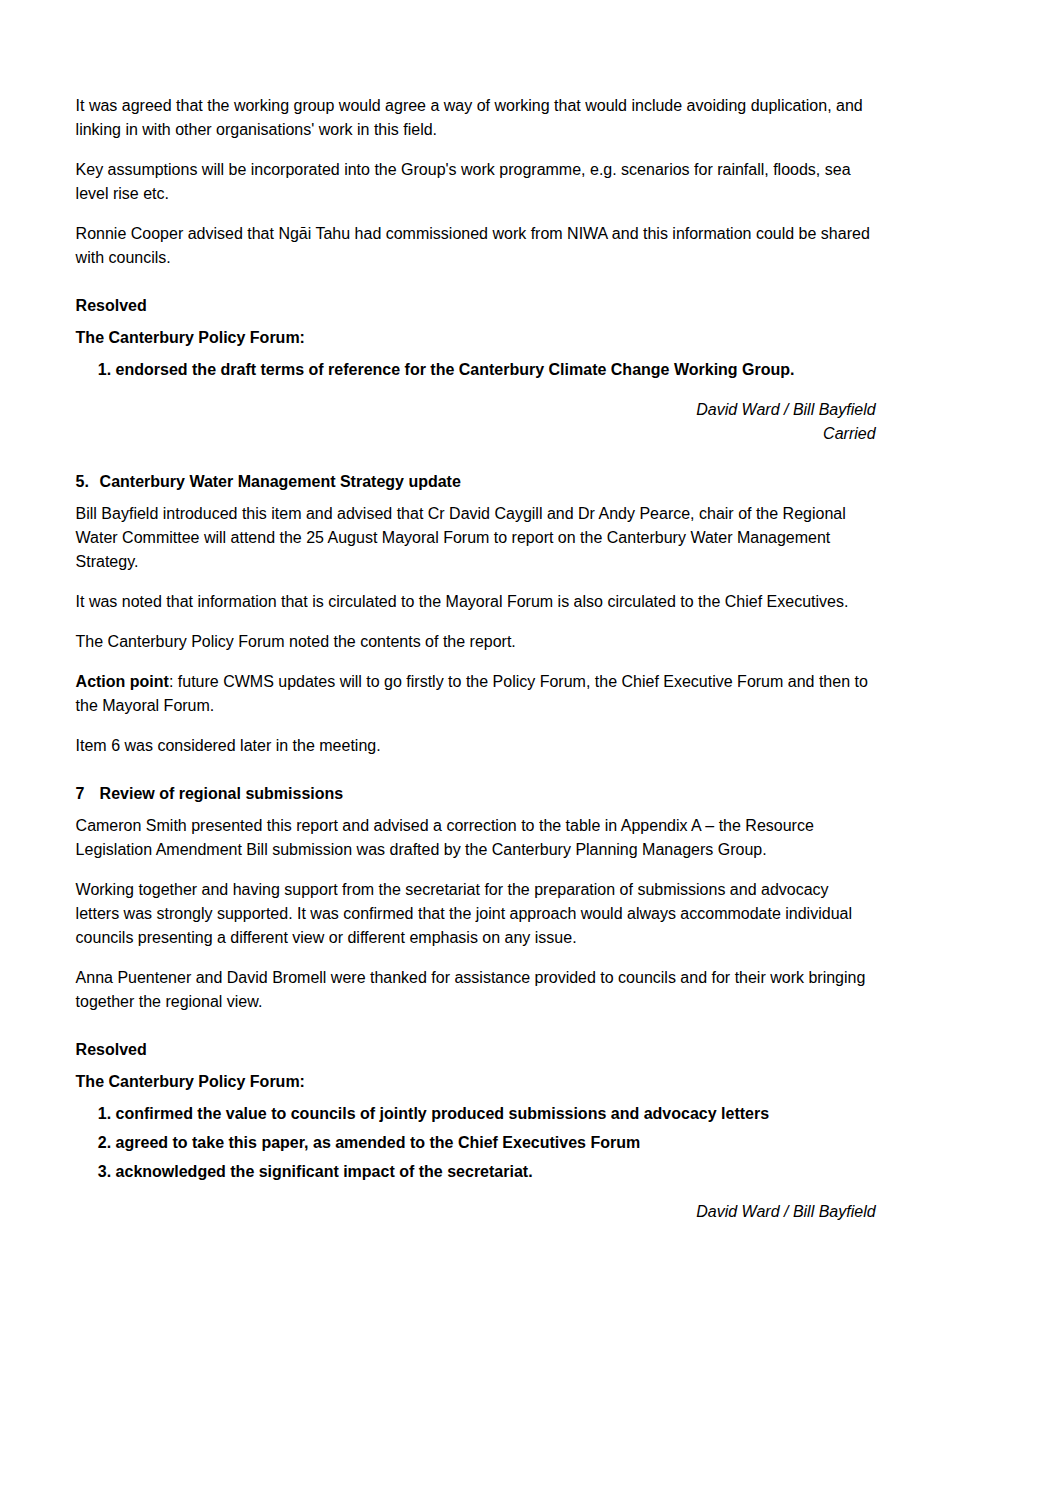It was agreed that the working group would agree a way of working that would include avoiding duplication, and linking in with other organisations' work in this field.
Key assumptions will be incorporated into the Group's work programme, e.g. scenarios for rainfall, floods, sea level rise etc.
Ronnie Cooper advised that Ngāi Tahu had commissioned work from NIWA and this information could be shared with councils.
Resolved
The Canterbury Policy Forum:
endorsed the draft terms of reference for the Canterbury Climate Change Working Group.
David Ward / Bill Bayfield
Carried
5. Canterbury Water Management Strategy update
Bill Bayfield introduced this item and advised that Cr David Caygill and Dr Andy Pearce, chair of the Regional Water Committee will attend the 25 August Mayoral Forum to report on the Canterbury Water Management Strategy.
It was noted that information that is circulated to the Mayoral Forum is also circulated to the Chief Executives.
The Canterbury Policy Forum noted the contents of the report.
Action point: future CWMS updates will to go firstly to the Policy Forum, the Chief Executive Forum and then to the Mayoral Forum.
Item 6 was considered later in the meeting.
7 Review of regional submissions
Cameron Smith presented this report and advised a correction to the table in Appendix A – the Resource Legislation Amendment Bill submission was drafted by the Canterbury Planning Managers Group.
Working together and having support from the secretariat for the preparation of submissions and advocacy letters was strongly supported. It was confirmed that the joint approach would always accommodate individual councils presenting a different view or different emphasis on any issue.
Anna Puentener and David Bromell were thanked for assistance provided to councils and for their work bringing together the regional view.
Resolved
The Canterbury Policy Forum:
confirmed the value to councils of jointly produced submissions and advocacy letters
agreed to take this paper, as amended to the Chief Executives Forum
acknowledged the significant impact of the secretariat.
David Ward / Bill Bayfield